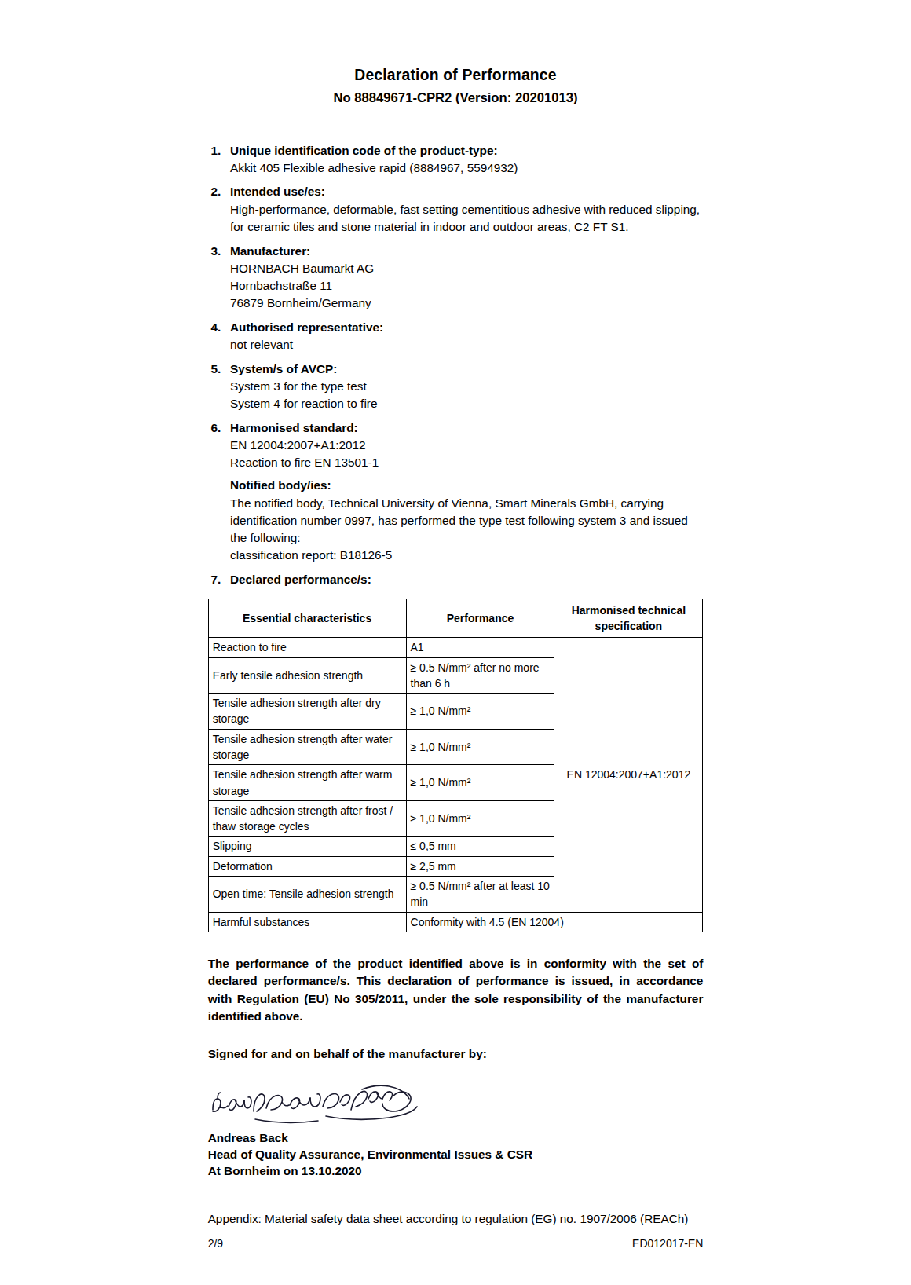Declaration of Performance
No 88849671-CPR2 (Version: 20201013)
Unique identification code of the product-type:
Akkit 405 Flexible adhesive rapid (8884967, 5594932)
Intended use/es:
High-performance, deformable, fast setting cementitious adhesive with reduced slipping, for ceramic tiles and stone material in indoor and outdoor areas, C2 FT S1.
Manufacturer:
HORNBACH Baumarkt AG
Hornbachstraße 11
76879 Bornheim/Germany
Authorised representative:
not relevant
System/s of AVCP:
System 3 for the type test
System 4 for reaction to fire
Harmonised standard:
EN 12004:2007+A1:2012
Reaction to fire EN 13501-1
Notified body/ies:
The notified body, Technical University of Vienna, Smart Minerals GmbH, carrying identification number 0997, has performed the type test following system 3 and issued the following:
classification report: B18126-5
Declared performance/s:
| Essential characteristics | Performance | Harmonised technical specification |
| --- | --- | --- |
| Reaction to fire | A1 | EN 12004:2007+A1:2012 |
| Early tensile adhesion strength | ≥ 0.5 N/mm² after no more than 6 h |
| Tensile adhesion strength after dry storage | ≥ 1,0 N/mm² |
| Tensile adhesion strength after water storage | ≥ 1,0 N/mm² |
| Tensile adhesion strength after warm storage | ≥ 1,0 N/mm² |
| Tensile adhesion strength after frost / thaw storage cycles | ≥ 1,0 N/mm² |
| Slipping | ≤ 0,5 mm |
| Deformation | ≥ 2,5 mm |
| Open time: Tensile adhesion strength | ≥ 0.5 N/mm² after at least 10 min |
| Harmful substances | Conformity with 4.5 (EN 12004) |
The performance of the product identified above is in conformity with the set of declared performance/s. This declaration of performance is issued, in accordance with Regulation (EU) No 305/2011, under the sole responsibility of the manufacturer identified above.
Signed for and on behalf of the manufacturer by:
Andreas Back
Head of Quality Assurance, Environmental Issues & CSR
At Bornheim on 13.10.2020
Appendix: Material safety data sheet according to regulation (EG) no. 1907/2006 (REACh)
2/9 ED012017-EN